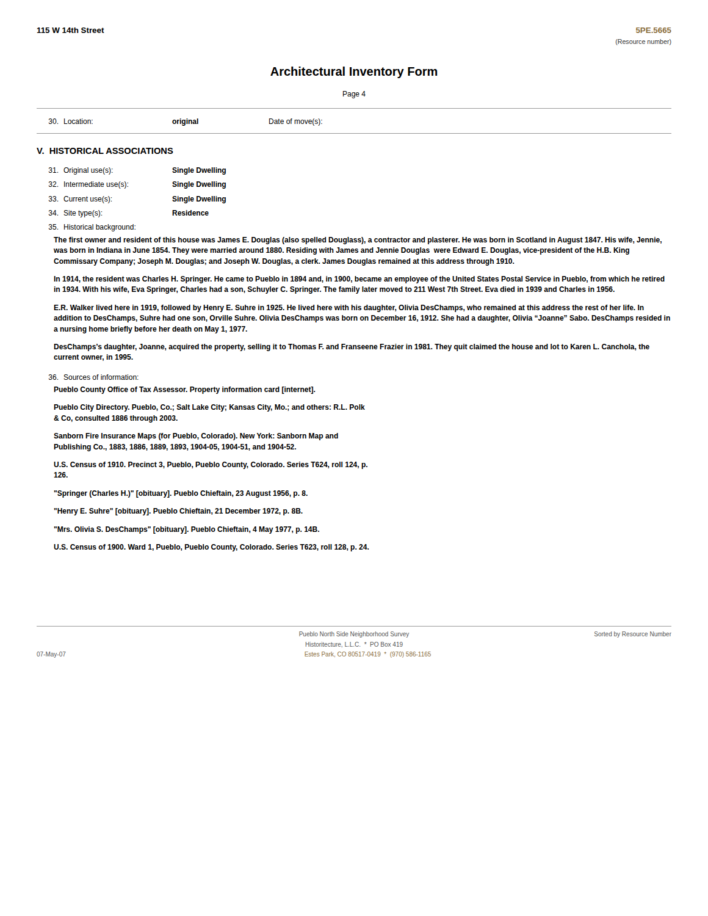115 W 14th Street
5PE.5665
(Resource number)
Architectural Inventory Form
Page 4
| 30. | Location: | original | Date of move(s): |
V. HISTORICAL ASSOCIATIONS
| 31. | Original use(s): | Single Dwelling |
| 32. | Intermediate use(s): | Single Dwelling |
| 33. | Current use(s): | Single Dwelling |
| 34. | Site type(s): | Residence |
| 35. | Historical background: |
The first owner and resident of this house was James E. Douglas (also spelled Douglass), a contractor and plasterer. He was born in Scotland in August 1847. His wife, Jennie, was born in Indiana in June 1854. They were married around 1880. Residing with James and Jennie Douglas were Edward E. Douglas, vice-president of the H.B. King Commissary Company; Joseph M. Douglas; and Joseph W. Douglas, a clerk. James Douglas remained at this address through 1910.
In 1914, the resident was Charles H. Springer. He came to Pueblo in 1894 and, in 1900, became an employee of the United States Postal Service in Pueblo, from which he retired in 1934. With his wife, Eva Springer, Charles had a son, Schuyler C. Springer. The family later moved to 211 West 7th Street. Eva died in 1939 and Charles in 1956.
E.R. Walker lived here in 1919, followed by Henry E. Suhre in 1925. He lived here with his daughter, Olivia DesChamps, who remained at this address the rest of her life. In addition to DesChamps, Suhre had one son, Orville Suhre. Olivia DesChamps was born on December 16, 1912. She had a daughter, Olivia “Joanne” Sabo. DesChamps resided in a nursing home briefly before her death on May 1, 1977.
DesChamps’s daughter, Joanne, acquired the property, selling it to Thomas F. and Franseene Frazier in 1981. They quit claimed the house and lot to Karen L. Canchola, the current owner, in 1995.
| 36. | Sources of information: |
Pueblo County Office of Tax Assessor. Property information card [internet].
Pueblo City Directory. Pueblo, Co.; Salt Lake City; Kansas City, Mo.; and others: R.L. Polk
& Co, consulted 1886 through 2003.
Sanborn Fire Insurance Maps (for Pueblo, Colorado). New York: Sanborn Map and
Publishing Co., 1883, 1886, 1889, 1893, 1904-05, 1904-51, and 1904-52.
U.S. Census of 1910. Precinct 3, Pueblo, Pueblo County, Colorado. Series T624, roll 124, p.
126.
"Springer (Charles H.)" [obituary]. Pueblo Chieftain, 23 August 1956, p. 8.
"Henry E. Suhre" [obituary]. Pueblo Chieftain, 21 December 1972, p. 8B.
"Mrs. Olivia S. DesChamps" [obituary]. Pueblo Chieftain, 4 May 1977, p. 14B.
U.S. Census of 1900. Ward 1, Pueblo, Pueblo County, Colorado. Series T623, roll 128, p. 24.
Pueblo North Side Neighborhood Survey
Sorted by Resource Number
Historitecture, L.L.C. * PO Box 419
07-May-07 Estes Park, CO 80517-0419 * (970) 586-1165